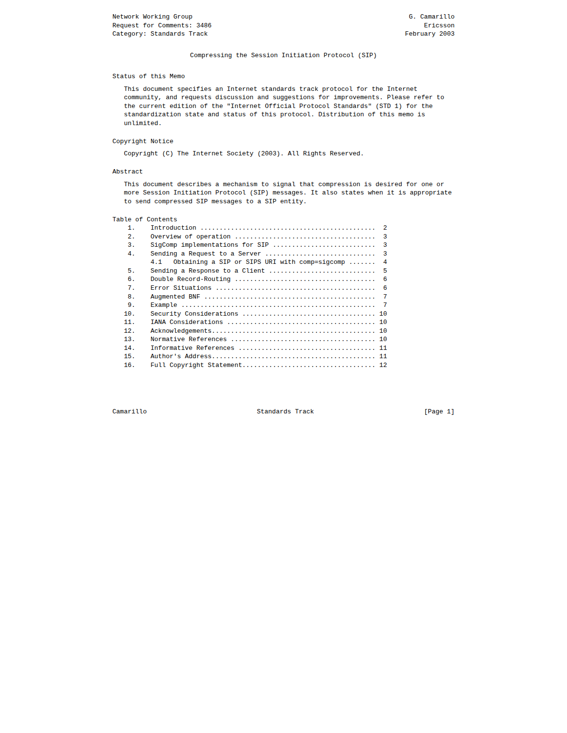Network Working Group G. Camarillo
Request for Comments: 3486 Ericsson
Category: Standards Track February 2003
Compressing the Session Initiation Protocol (SIP)
Status of this Memo
This document specifies an Internet standards track protocol for the Internet community, and requests discussion and suggestions for improvements. Please refer to the current edition of the "Internet Official Protocol Standards" (STD 1) for the standardization state and status of this protocol. Distribution of this memo is unlimited.
Copyright Notice
Copyright (C) The Internet Society (2003). All Rights Reserved.
Abstract
This document describes a mechanism to signal that compression is desired for one or more Session Initiation Protocol (SIP) messages. It also states when it is appropriate to send compressed SIP messages to a SIP entity.
Table of Contents
    1.    Introduction ..............................................  2
    2.    Overview of operation .....................................  3
    3.    SigComp implementations for SIP ...........................  3
    4.    Sending a Request to a Server .............................  3
          4.1   Obtaining a SIP or SIPS URI with comp=sigcomp .......  4
    5.    Sending a Response to a Client ............................  5
    6.    Double Record-Routing .....................................  6
    7.    Error Situations ..........................................  6
    8.    Augmented BNF .............................................  7
    9.    Example ...................................................  7
   10.    Security Considerations ................................... 10
   11.    IANA Considerations ....................................... 10
   12.    Acknowledgements........................................... 10
   13.    Normative References ...................................... 10
   14.    Informative References .................................... 11
   15.    Author's Address........................................... 11
   16.    Full Copyright Statement................................... 12
Camarillo Standards Track [Page 1]